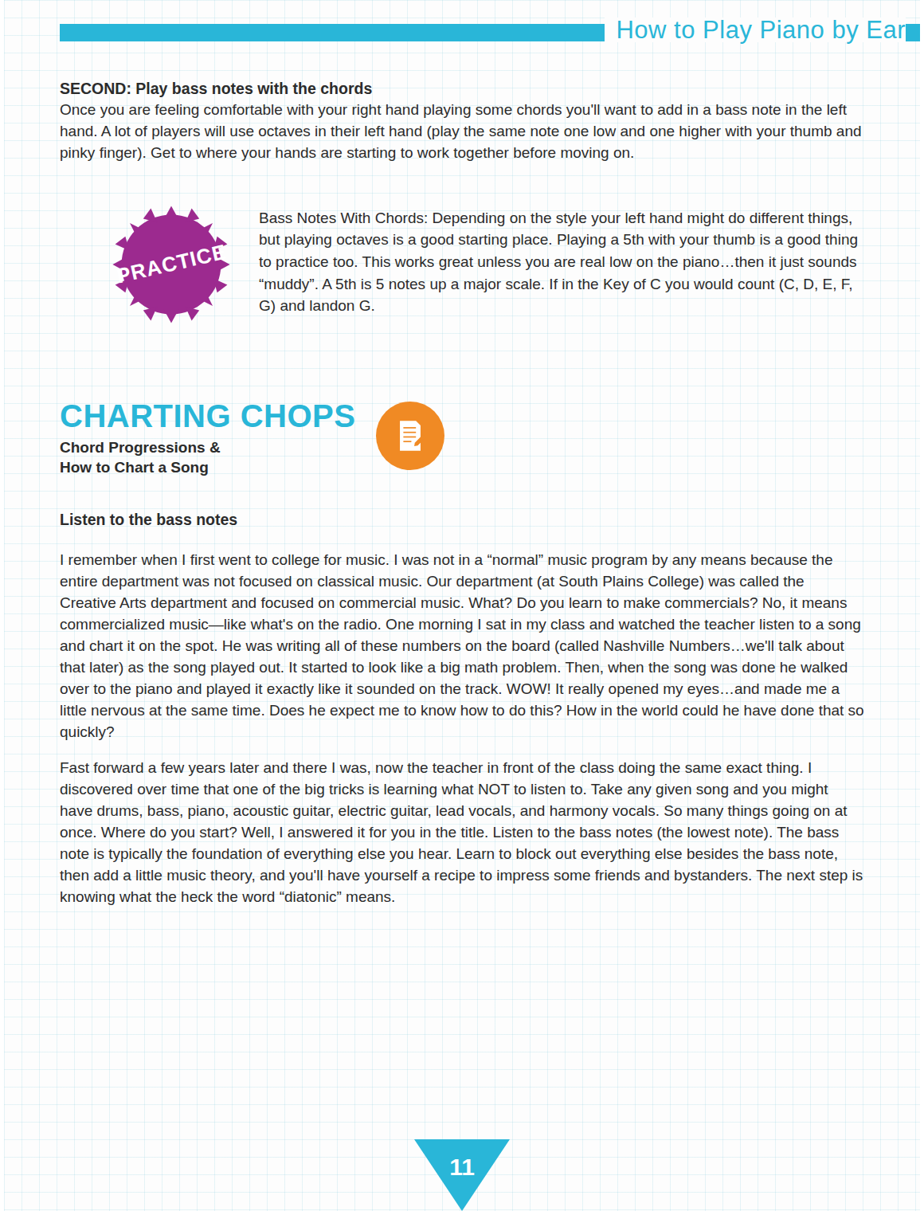How to Play Piano by Ear
SECOND: Play bass notes with the chords
Once you are feeling comfortable with your right hand playing some chords you'll want to add in a bass note in the left hand. A lot of players will use octaves in their left hand (play the same note one low and one higher with your thumb and pinky finger). Get to where your hands are starting to work together before moving on.
Practice
Bass Notes With Chords: Depending on the style your left hand might do different things, but playing octaves is a good starting place. Playing a 5th with your thumb is a good thing to practice too. This works great unless you are real low on the piano…then it just sounds “muddy”. A 5th is 5 notes up a major scale. If in the Key of C you would count (C, D, E, F, G) and landon G.
Charting Chops
Chord Progressions &
How to Chart a Song
Listen to the bass notes
I remember when I first went to college for music. I was not in a “normal” music program by any means because the entire department was not focused on classical music. Our department (at South Plains College) was called the Creative Arts department and focused on commercial music. What? Do you learn to make commercials? No, it means commercialized music—like what's on the radio. One morning I sat in my class and watched the teacher listen to a song and chart it on the spot. He was writing all of these numbers on the board (called Nashville Numbers…we'll talk about that later) as the song played out. It started to look like a big math problem. Then, when the song was done he walked over to the piano and played it exactly like it sounded on the track. WOW! It really opened my eyes…and made me a little nervous at the same time. Does he expect me to know how to do this? How in the world could he have done that so quickly?
Fast forward a few years later and there I was, now the teacher in front of the class doing the same exact thing. I discovered over time that one of the big tricks is learning what NOT to listen to. Take any given song and you might have drums, bass, piano, acoustic guitar, electric guitar, lead vocals, and harmony vocals. So many things going on at once. Where do you start? Well, I answered it for you in the title. Listen to the bass notes (the lowest note). The bass note is typically the foundation of everything else you hear. Learn to block out everything else besides the bass note, then add a little music theory, and you'll have yourself a recipe to impress some friends and bystanders. The next step is knowing what the heck the word “diatonic” means.
11